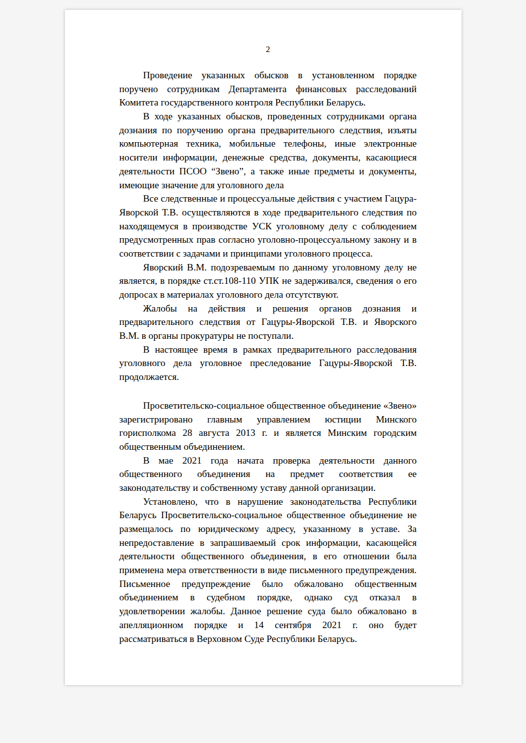2
Проведение указанных обысков в установленном порядке поручено сотрудникам Департамента финансовых расследований Комитета государственного контроля Республики Беларусь.
В ходе указанных обысков, проведенных сотрудниками органа дознания по поручению органа предварительного следствия, изъяты компьютерная техника, мобильные телефоны, иные электронные носители информации, денежные средства, документы, касающиеся деятельности ПСОО “Звено”, а также иные предметы и документы, имеющие значение для уголовного дела
Все следственные и процессуальные действия с участием Гацура-Яворской Т.В. осуществляются в ходе предварительного следствия по находящемуся в производстве УСК уголовному делу с соблюдением предусмотренных прав согласно уголовно-процессуальному закону и в соответствии с задачами и принципами уголовного процесса.
Яворский В.М. подозреваемым по данному уголовному делу не является, в порядке ст.ст.108-110 УПК не задерживался, сведения о его допросах в материалах уголовного дела отсутствуют.
Жалобы на действия и решения органов дознания и предварительного следствия от Гацуры-Яворской Т.В. и Яворского В.М. в органы прокуратуры не поступали.
В настоящее время в рамках предварительного расследования уголовного дела уголовное преследование Гацуры-Яворской Т.В. продолжается.
Просветительско-социальное общественное объединение «Звено» зарегистрировано главным управлением юстиции Минского горисполкома 28 августа 2013 г. и является Минским городским общественным объединением.
В мае 2021 года начата проверка деятельности данного общественного объединения на предмет соответствия ее законодательству и собственному уставу данной организации.
Установлено, что в нарушение законодательства Республики Беларусь Просветительско-социальное общественное объединение не размещалось по юридическому адресу, указанному в уставе. За непредоставление в запрашиваемый срок информации, касающейся деятельности общественного объединения, в его отношении была применена мера ответственности в виде письменного предупреждения. Письменное предупреждение было обжаловано общественным объединением в судебном порядке, однако суд отказал в удовлетворении жалобы. Данное решение суда было обжаловано в апелляционном порядке и 14 сентября 2021 г. оно будет рассматриваться в Верховном Суде Республики Беларусь.